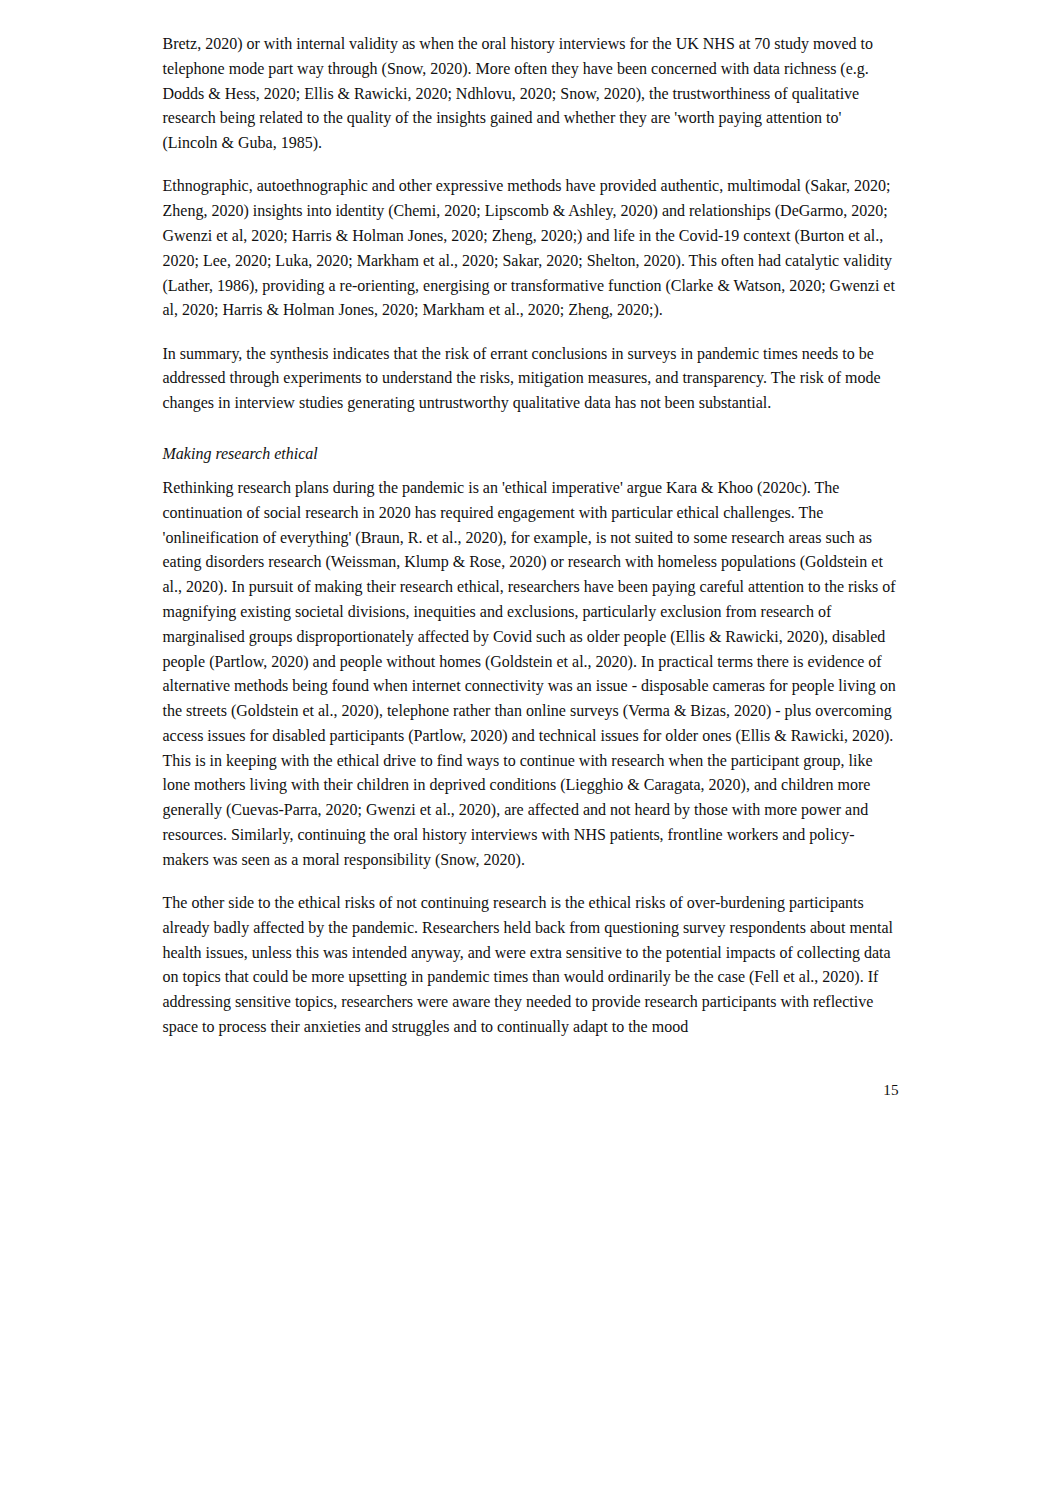Bretz, 2020) or with internal validity as when the oral history interviews for the UK NHS at 70 study moved to telephone mode part way through (Snow, 2020). More often they have been concerned with data richness (e.g. Dodds & Hess, 2020; Ellis & Rawicki, 2020; Ndhlovu, 2020; Snow, 2020), the trustworthiness of qualitative research being related to the quality of the insights gained and whether they are 'worth paying attention to' (Lincoln & Guba, 1985).
Ethnographic, autoethnographic and other expressive methods have provided authentic, multimodal (Sakar, 2020; Zheng, 2020) insights into identity (Chemi, 2020; Lipscomb & Ashley, 2020) and relationships (DeGarmo, 2020; Gwenzi et al, 2020; Harris & Holman Jones, 2020; Zheng, 2020;) and life in the Covid-19 context (Burton et al., 2020; Lee, 2020; Luka, 2020; Markham et al., 2020; Sakar, 2020; Shelton, 2020). This often had catalytic validity (Lather, 1986), providing a re-orienting, energising or transformative function (Clarke & Watson, 2020; Gwenzi et al, 2020; Harris & Holman Jones, 2020; Markham et al., 2020; Zheng, 2020;).
In summary, the synthesis indicates that the risk of errant conclusions in surveys in pandemic times needs to be addressed through experiments to understand the risks, mitigation measures, and transparency. The risk of mode changes in interview studies generating untrustworthy qualitative data has not been substantial.
Making research ethical
Rethinking research plans during the pandemic is an 'ethical imperative' argue Kara & Khoo (2020c). The continuation of social research in 2020 has required engagement with particular ethical challenges. The 'onlineification of everything' (Braun, R. et al., 2020), for example, is not suited to some research areas such as eating disorders research (Weissman, Klump & Rose, 2020) or research with homeless populations (Goldstein et al., 2020). In pursuit of making their research ethical, researchers have been paying careful attention to the risks of magnifying existing societal divisions, inequities and exclusions, particularly exclusion from research of marginalised groups disproportionately affected by Covid such as older people (Ellis & Rawicki, 2020), disabled people (Partlow, 2020) and people without homes (Goldstein et al., 2020). In practical terms there is evidence of alternative methods being found when internet connectivity was an issue - disposable cameras for people living on the streets (Goldstein et al., 2020), telephone rather than online surveys (Verma & Bizas, 2020) - plus overcoming access issues for disabled participants (Partlow, 2020) and technical issues for older ones (Ellis & Rawicki, 2020). This is in keeping with the ethical drive to find ways to continue with research when the participant group, like lone mothers living with their children in deprived conditions (Liegghio & Caragata, 2020), and children more generally (Cuevas-Parra, 2020; Gwenzi et al., 2020), are affected and not heard by those with more power and resources. Similarly, continuing the oral history interviews with NHS patients, frontline workers and policy-makers was seen as a moral responsibility (Snow, 2020).
The other side to the ethical risks of not continuing research is the ethical risks of over-burdening participants already badly affected by the pandemic. Researchers held back from questioning survey respondents about mental health issues, unless this was intended anyway, and were extra sensitive to the potential impacts of collecting data on topics that could be more upsetting in pandemic times than would ordinarily be the case (Fell et al., 2020). If addressing sensitive topics, researchers were aware they needed to provide research participants with reflective space to process their anxieties and struggles and to continually adapt to the mood
15